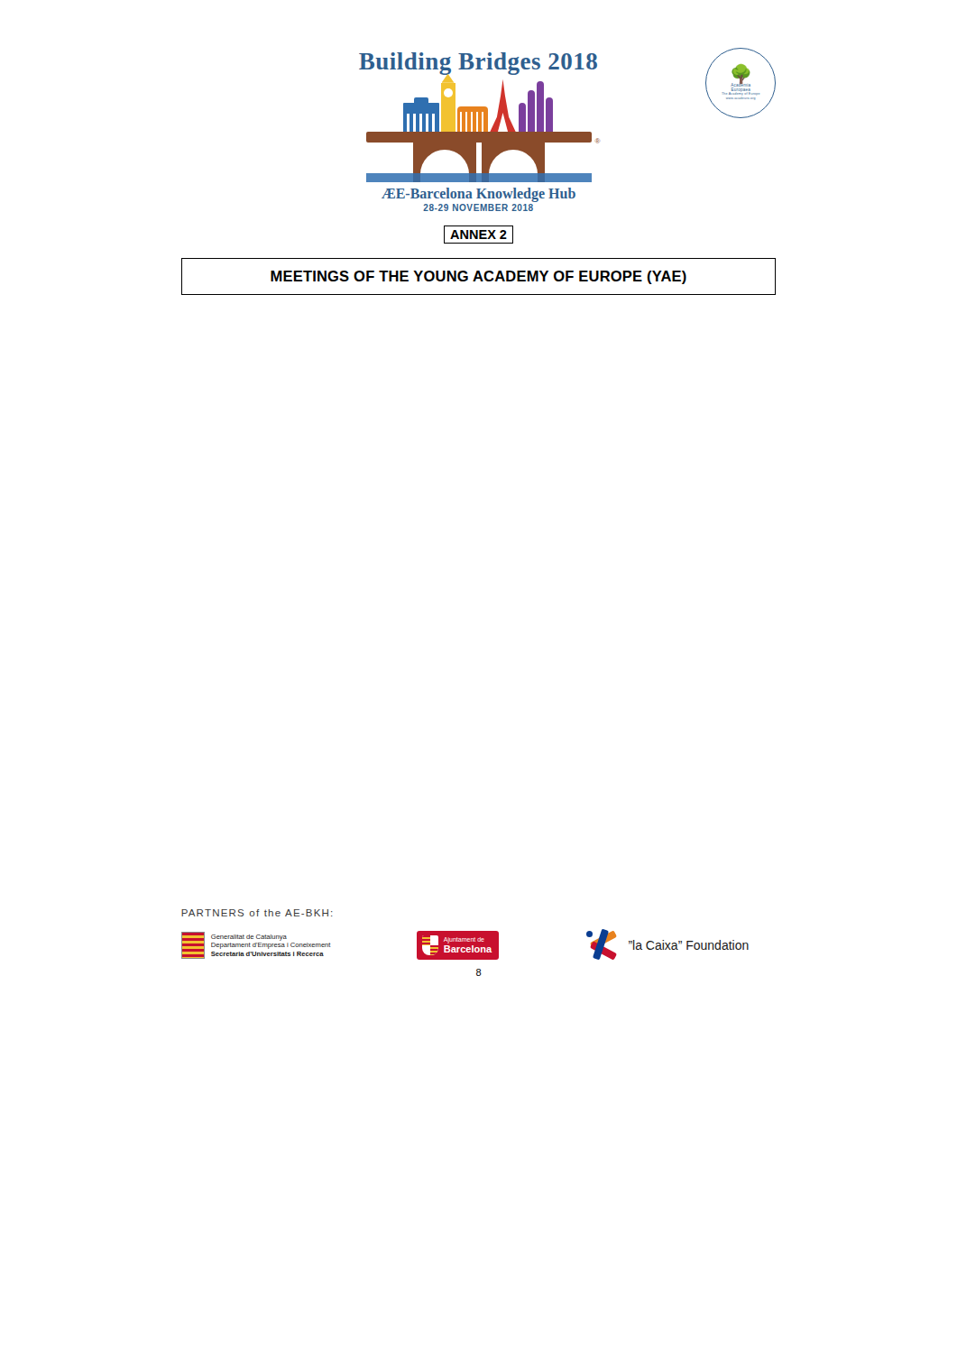🌳 Academia Europaea The Academy of Europe www.acadeuro.org
Building Bridges 2018
®
ÆE-Barcelona Knowledge Hub
28-29 NOVEMBER 2018
ANNEX 2
MEETINGS OF THE YOUNG ACADEMY OF EUROPE (YAE)
PARTNERS of the AE-BKH:
Generalitat de Catalunya
Departament d'Empresa i Coneixement
Secretaria d'Universitats i Recerca
Ajuntament de Barcelona
”la Caixa” Foundation
8